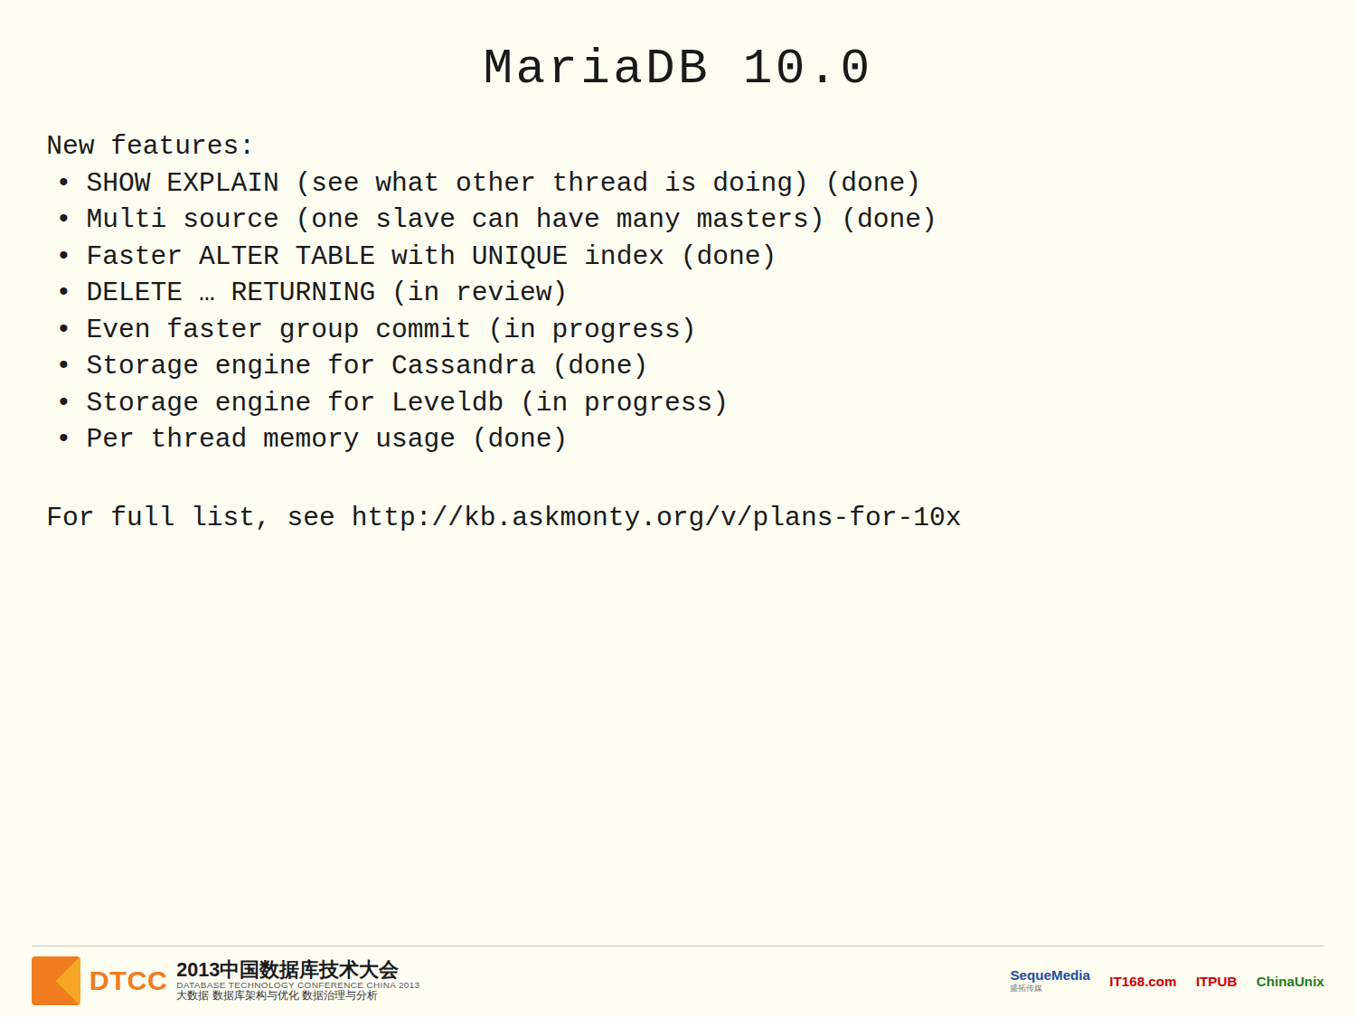MariaDB 10.0
New features:
SHOW EXPLAIN (see what other thread is doing) (done)
Multi source (one slave can have many masters) (done)
Faster ALTER TABLE with UNIQUE index (done)
DELETE … RETURNING (in review)
Even faster group commit (in progress)
Storage engine for Cassandra (done)
Storage engine for Leveldb (in progress)
Per thread memory usage (done)
For full list, see http://kb.askmonty.org/v/plans-for-10x
DTCC
2013中国数据库技术大会
DATABASE TECHNOLOGY CONFERENCE CHINA 2013
大数据 数据库架构与优化 数据治理与分析
SequeMedia盛拓传媒 IT168.com ITPUB ChinaUnix